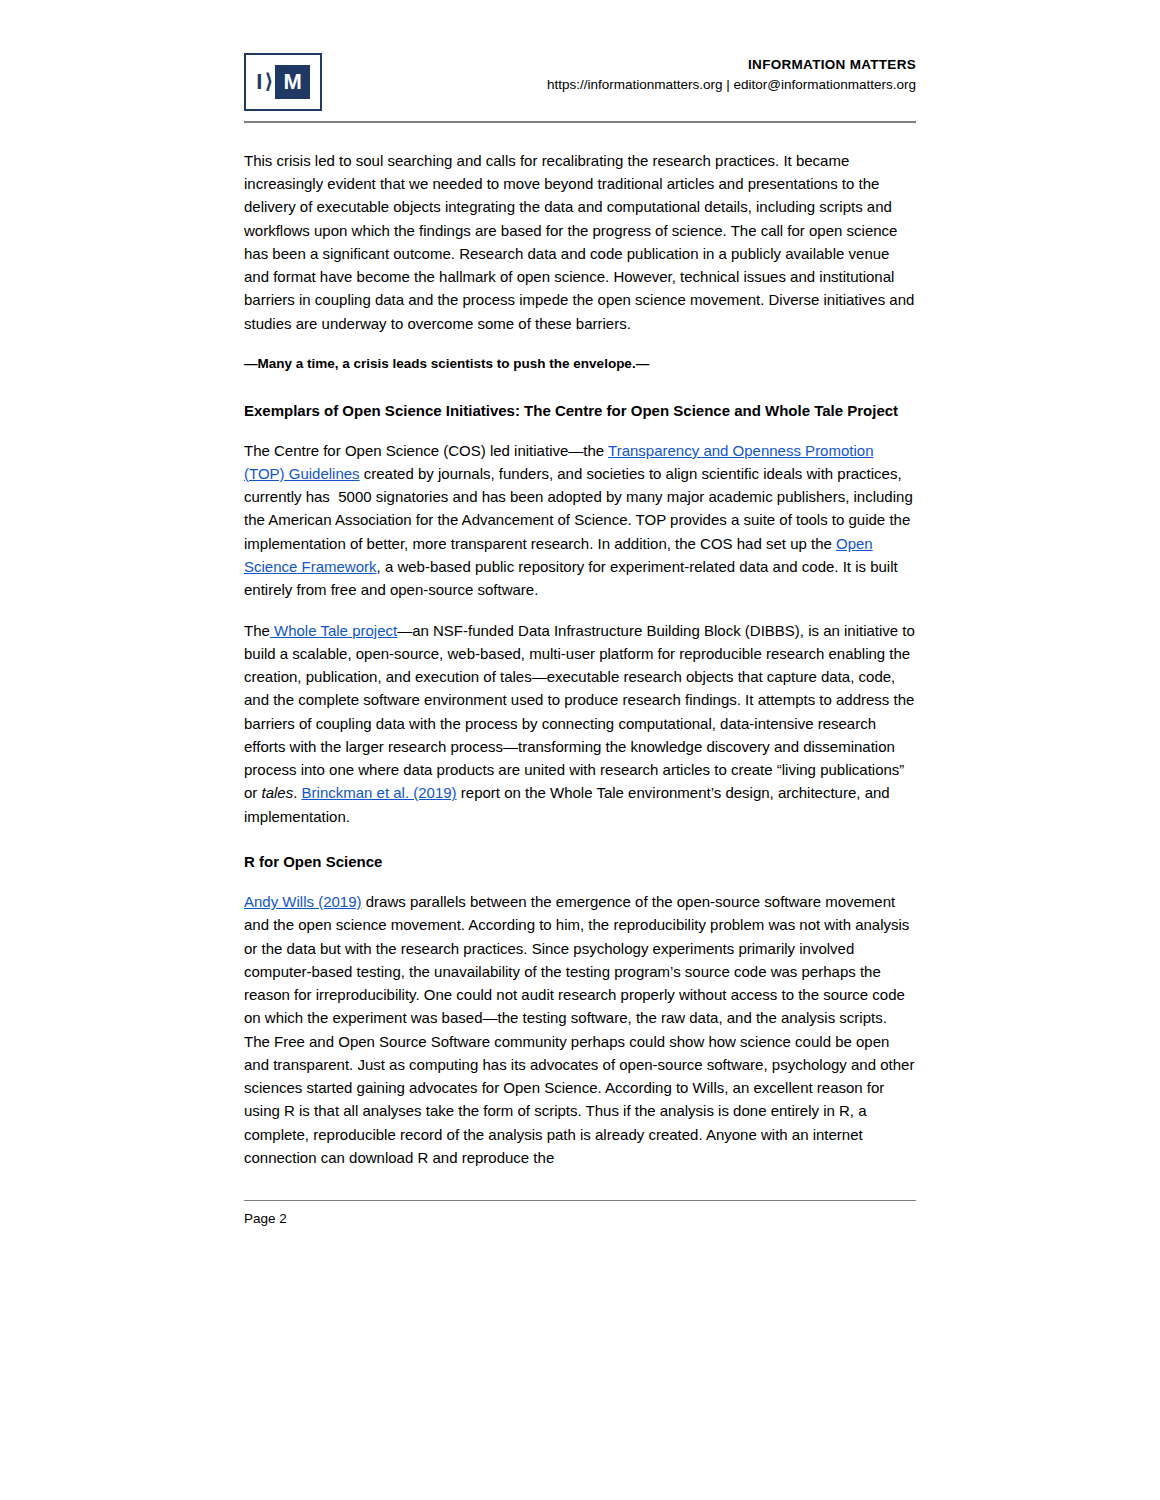I⟩M
INFORMATION MATTERS
https://informationmatters.org | editor@informationmatters.org
This crisis led to soul searching and calls for recalibrating the research practices. It became increasingly evident that we needed to move beyond traditional articles and presentations to the delivery of executable objects integrating the data and computational details, including scripts and workflows upon which the findings are based for the progress of science. The call for open science has been a significant outcome. Research data and code publication in a publicly available venue and format have become the hallmark of open science. However, technical issues and institutional barriers in coupling data and the process impede the open science movement. Diverse initiatives and studies are underway to overcome some of these barriers.
—Many a time, a crisis leads scientists to push the envelope.—
Exemplars of Open Science Initiatives: The Centre for Open Science and Whole Tale Project
The Centre for Open Science (COS) led initiative—the Transparency and Openness Promotion (TOP) Guidelines created by journals, funders, and societies to align scientific ideals with practices, currently has 5000 signatories and has been adopted by many major academic publishers, including the American Association for the Advancement of Science. TOP provides a suite of tools to guide the implementation of better, more transparent research. In addition, the COS had set up the Open Science Framework, a web-based public repository for experiment-related data and code. It is built entirely from free and open-source software.
The Whole Tale project—an NSF-funded Data Infrastructure Building Block (DIBBS), is an initiative to build a scalable, open-source, web-based, multi-user platform for reproducible research enabling the creation, publication, and execution of tales—executable research objects that capture data, code, and the complete software environment used to produce research findings. It attempts to address the barriers of coupling data with the process by connecting computational, data-intensive research efforts with the larger research process—transforming the knowledge discovery and dissemination process into one where data products are united with research articles to create “living publications” or tales. Brinckman et al. (2019) report on the Whole Tale environment’s design, architecture, and implementation.
R for Open Science
Andy Wills (2019) draws parallels between the emergence of the open-source software movement and the open science movement. According to him, the reproducibility problem was not with analysis or the data but with the research practices. Since psychology experiments primarily involved computer-based testing, the unavailability of the testing program’s source code was perhaps the reason for irreproducibility. One could not audit research properly without access to the source code on which the experiment was based—the testing software, the raw data, and the analysis scripts. The Free and Open Source Software community perhaps could show how science could be open and transparent. Just as computing has its advocates of open-source software, psychology and other sciences started gaining advocates for Open Science. According to Wills, an excellent reason for using R is that all analyses take the form of scripts. Thus if the analysis is done entirely in R, a complete, reproducible record of the analysis path is already created. Anyone with an internet connection can download R and reproduce the
Page 2